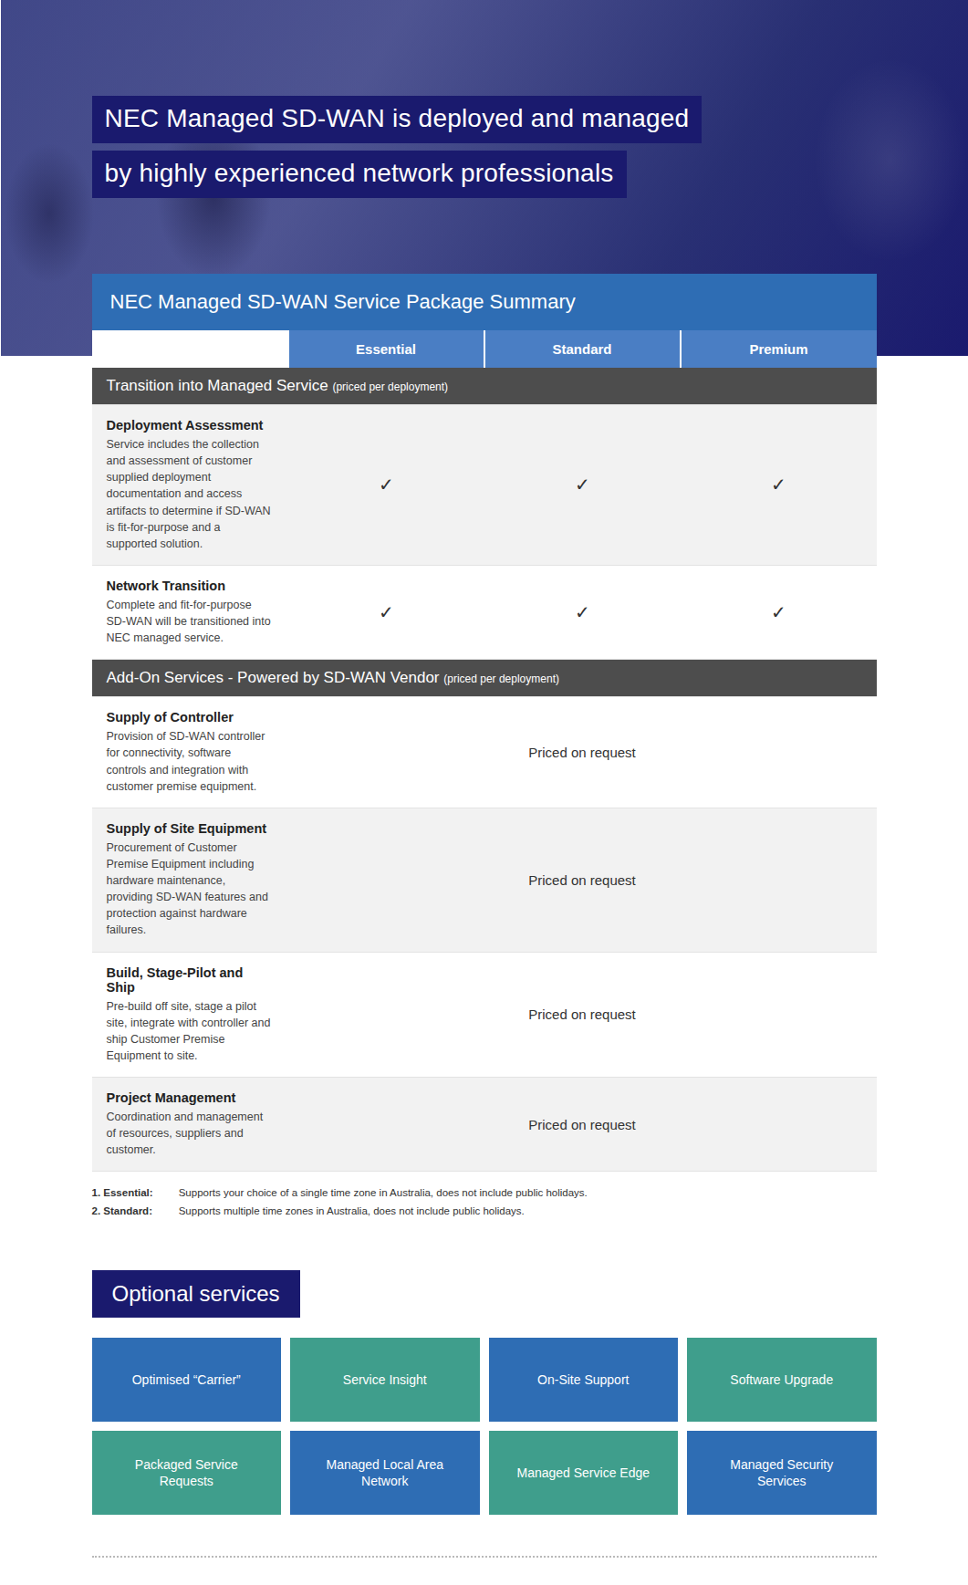NEC Managed SD-WAN is deployed and managed
by highly experienced network professionals
NEC Managed SD-WAN Service Package Summary
| | Essential | Standard | Premium |
| --- | --- | --- | --- |
| Transition into Managed Service (priced per deployment) |
| Deployment Assessment Service includes the collection and assessment of customer supplied deployment documentation and access artifacts to determine if SD-WAN is fit-for-purpose and a supported solution. | ✓ | ✓ | ✓ |
| Network Transition Complete and fit-for-purpose SD-WAN will be transitioned into NEC managed service. | ✓ | ✓ | ✓ |
| Add-On Services - Powered by SD-WAN Vendor (priced per deployment) |
| Supply of Controller Provision of SD-WAN controller for connectivity, software controls and integration with customer premise equipment. | Priced on request |
| Supply of Site Equipment Procurement of Customer Premise Equipment including hardware maintenance, providing SD-WAN features and protection against hardware failures. | Priced on request |
| Build, Stage-Pilot and Ship Pre-build off site, stage a pilot site, integrate with controller and ship Customer Premise Equipment to site. | Priced on request |
| Project Management Coordination and management of resources, suppliers and customer. | Priced on request |
1. Essential: Supports your choice of a single time zone in Australia, does not include public holidays.
2. Standard: Supports multiple time zones in Australia, does not include public holidays.
Optional services
Optimised “Carrier”
Service Insight
On-Site Support
Software Upgrade
Packaged Service
Requests
Managed Local Area
Network
Managed Service Edge
Managed Security
Services